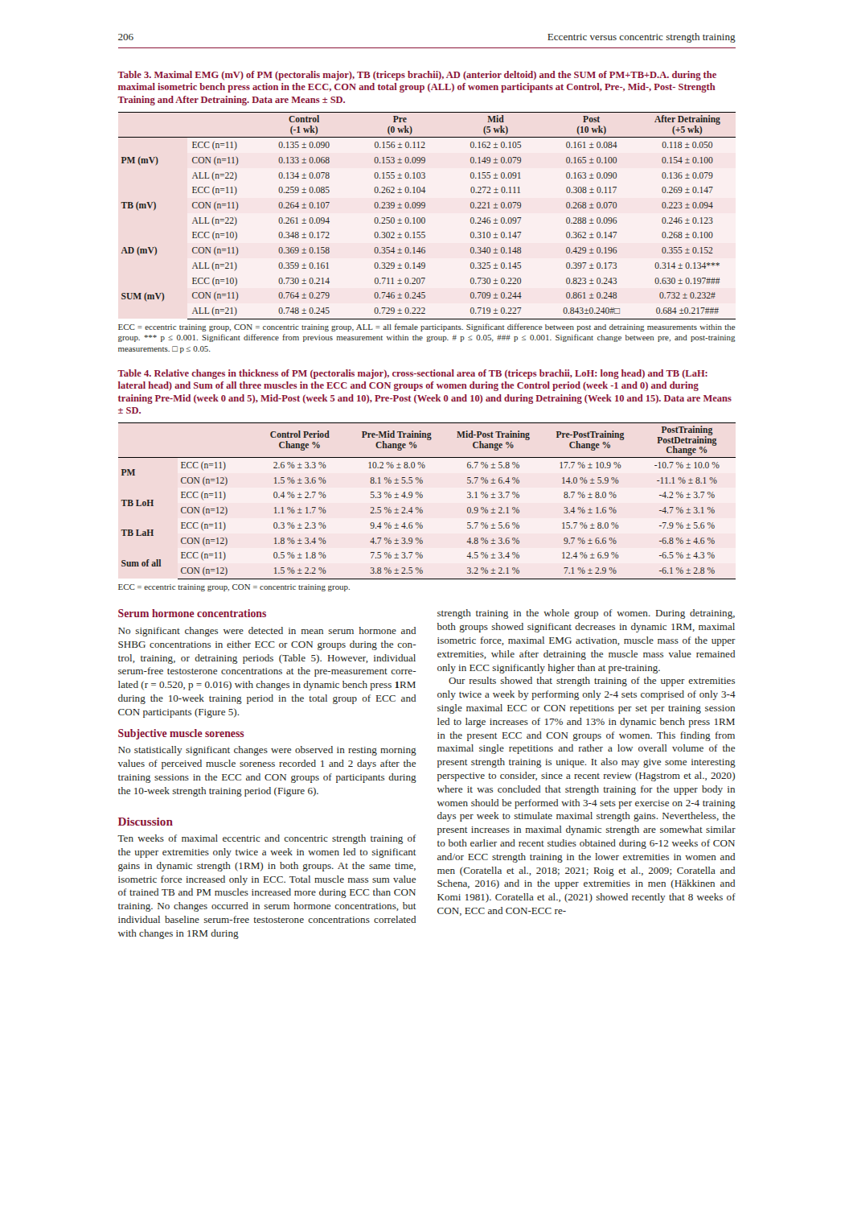206
Eccentric versus concentric strength training
Table 3. Maximal EMG (mV) of PM (pectoralis major), TB (triceps brachii), AD (anterior deltoid) and the SUM of PM+TB+D.A. during the maximal isometric bench press action in the ECC, CON and total group (ALL) of women participants at Control, Pre-, Mid-, Post- Strength Training and After Detraining. Data are Means ± SD.
| | | Control (-1 wk) | Pre (0 wk) | Mid (5 wk) | Post (10 wk) | After Detraining (+5 wk) |
| --- | --- | --- | --- | --- | --- | --- |
| PM (mV) | ECC (n=11) | 0.135 ± 0.090 | 0.156 ± 0.112 | 0.162 ± 0.105 | 0.161 ± 0.084 | 0.118 ± 0.050 |
| CON (n=11) | 0.133 ± 0.068 | 0.153 ± 0.099 | 0.149 ± 0.079 | 0.165 ± 0.100 | 0.154 ± 0.100 |
| ALL (n=22) | 0.134 ± 0.078 | 0.155 ± 0.103 | 0.155 ± 0.091 | 0.163 ± 0.090 | 0.136 ± 0.079 |
| TB (mV) | ECC (n=11) | 0.259 ± 0.085 | 0.262 ± 0.104 | 0.272 ± 0.111 | 0.308 ± 0.117 | 0.269 ± 0.147 |
| CON (n=11) | 0.264 ± 0.107 | 0.239 ± 0.099 | 0.221 ± 0.079 | 0.268 ± 0.070 | 0.223 ± 0.094 |
| ALL (n=22) | 0.261 ± 0.094 | 0.250 ± 0.100 | 0.246 ± 0.097 | 0.288 ± 0.096 | 0.246 ± 0.123 |
| AD (mV) | ECC (n=10) | 0.348 ± 0.172 | 0.302 ± 0.155 | 0.310 ± 0.147 | 0.362 ± 0.147 | 0.268 ± 0.100 |
| CON (n=11) | 0.369 ± 0.158 | 0.354 ± 0.146 | 0.340 ± 0.148 | 0.429 ± 0.196 | 0.355 ± 0.152 |
| ALL (n=21) | 0.359 ± 0.161 | 0.329 ± 0.149 | 0.325 ± 0.145 | 0.397 ± 0.173 | 0.314 ± 0.134*** |
| SUM (mV) | ECC (n=10) | 0.730 ± 0.214 | 0.711 ± 0.207 | 0.730 ± 0.220 | 0.823 ± 0.243 | 0.630 ± 0.197### |
| CON (n=11) | 0.764 ± 0.279 | 0.746 ± 0.245 | 0.709 ± 0.244 | 0.861 ± 0.248 | 0.732 ± 0.232# |
| ALL (n=21) | 0.748 ± 0.245 | 0.729 ± 0.222 | 0.719 ± 0.227 | 0.843±0.240#□ | 0.684 ±0.217### |
ECC = eccentric training group, CON = concentric training group, ALL = all female participants. Significant difference between post and detraining measurements within the group. *** p ≤ 0.001. Significant difference from previous measurement within the group. # p ≤ 0.05, ### p ≤ 0.001. Significant change between pre, and post-training measurements. □ p ≤ 0.05.
Table 4. Relative changes in thickness of PM (pectoralis major), cross-sectional area of TB (triceps brachii, LoH: long head) and TB (LaH: lateral head) and Sum of all three muscles in the ECC and CON groups of women during the Control period (week -1 and 0) and during training Pre-Mid (week 0 and 5), Mid-Post (week 5 and 10), Pre-Post (Week 0 and 10) and during Detraining (Week 10 and 15). Data are Means ± SD.
| | | Control Period Change % | Pre-Mid Training Change % | Mid-Post Training Change % | Pre-PostTraining Change % | PostTraining PostDetraining Change % |
| --- | --- | --- | --- | --- | --- | --- |
| PM | ECC (n=11) | 2.6 % ± 3.3 % | 10.2 % ± 8.0 % | 6.7 % ± 5.8 % | 17.7 % ± 10.9 % | -10.7 % ± 10.0 % |
| CON (n=12) | 1.5 % ± 3.6 % | 8.1 % ± 5.5 % | 5.7 % ± 6.4 % | 14.0 % ± 5.9 % | -11.1 % ± 8.1 % |
| TB LoH | ECC (n=11) | 0.4 % ± 2.7 % | 5.3 % ± 4.9 % | 3.1 % ± 3.7 % | 8.7 % ± 8.0 % | -4.2 % ± 3.7 % |
| CON (n=12) | 1.1 % ± 1.7 % | 2.5 % ± 2.4 % | 0.9 % ± 2.1 % | 3.4 % ± 1.6 % | -4.7 % ± 3.1 % |
| TB LaH | ECC (n=11) | 0.3 % ± 2.3 % | 9.4 % ± 4.6 % | 5.7 % ± 5.6 % | 15.7 % ± 8.0 % | -7.9 % ± 5.6 % |
| CON (n=12) | 1.8 % ± 3.4 % | 4.7 % ± 3.9 % | 4.8 % ± 3.6 % | 9.7 % ± 6.6 % | -6.8 % ± 4.6 % |
| Sum of all | ECC (n=11) | 0.5 % ± 1.8 % | 7.5 % ± 3.7 % | 4.5 % ± 3.4 % | 12.4 % ± 6.9 % | -6.5 % ± 4.3 % |
| CON (n=12) | 1.5 % ± 2.2 % | 3.8 % ± 2.5 % | 3.2 % ± 2.1 % | 7.1 % ± 2.9 % | -6.1 % ± 2.8 % |
ECC = eccentric training group, CON = concentric training group.
Serum hormone concentrations
No significant changes were detected in mean serum hormone and SHBG concentrations in either ECC or CON groups during the control, training, or detraining periods (Table 5). However, individual serum-free testosterone concentrations at the pre-measurement correlated (r = 0.520, p = 0.016) with changes in dynamic bench press 1 RM during the 10-week training period in the total group of ECC and CON participants (Figure 5).
Subjective muscle soreness
No statistically significant changes were observed in resting morning values of perceived muscle soreness recorded 1 and 2 days after the training sessions in the ECC and CON groups of participants during the 10-week strength training period (Figure 6).
Discussion
Ten weeks of maximal eccentric and concentric strength training of the upper extremities only twice a week in women led to significant gains in dynamic strength (1RM) in both groups. At the same time, isometric force increased only in ECC. Total muscle mass sum value of trained TB and PM muscles increased more during ECC than CON training. No changes occurred in serum hormone concentrations, but individual baseline serum-free testosterone concentrations correlated with changes in 1RM during
strength training in the whole group of women. During detraining, both groups showed significant decreases in dynamic 1RM, maximal isometric force, maximal EMG activation, muscle mass of the upper extremities, while after detraining the muscle mass value remained only in ECC significantly higher than at pre-training.
Our results showed that strength training of the upper extremities only twice a week by performing only 2-4 sets comprised of only 3-4 single maximal ECC or CON repetitions per set per training session led to large increases of 17% and 13% in dynamic bench press 1RM in the present ECC and CON groups of women. This finding from maximal single repetitions and rather a low overall volume of the present strength training is unique. It also may give some interesting perspective to consider, since a recent review (Hagstrom et al., 2020) where it was concluded that strength training for the upper body in women should be performed with 3-4 sets per exercise on 2-4 training days per week to stimulate maximal strength gains. Nevertheless, the present increases in maximal dynamic strength are somewhat similar to both earlier and recent studies obtained during 6-12 weeks of CON and/or ECC strength training in the lower extremities in women and men (Coratella et al., 2018; 2021; Roig et al., 2009; Coratella and Schena, 2016) and in the upper extremities in men (Häkkinen and Komi 1981). Coratella et al., (2021) showed recently that 8 weeks of CON, ECC and CON-ECC re-